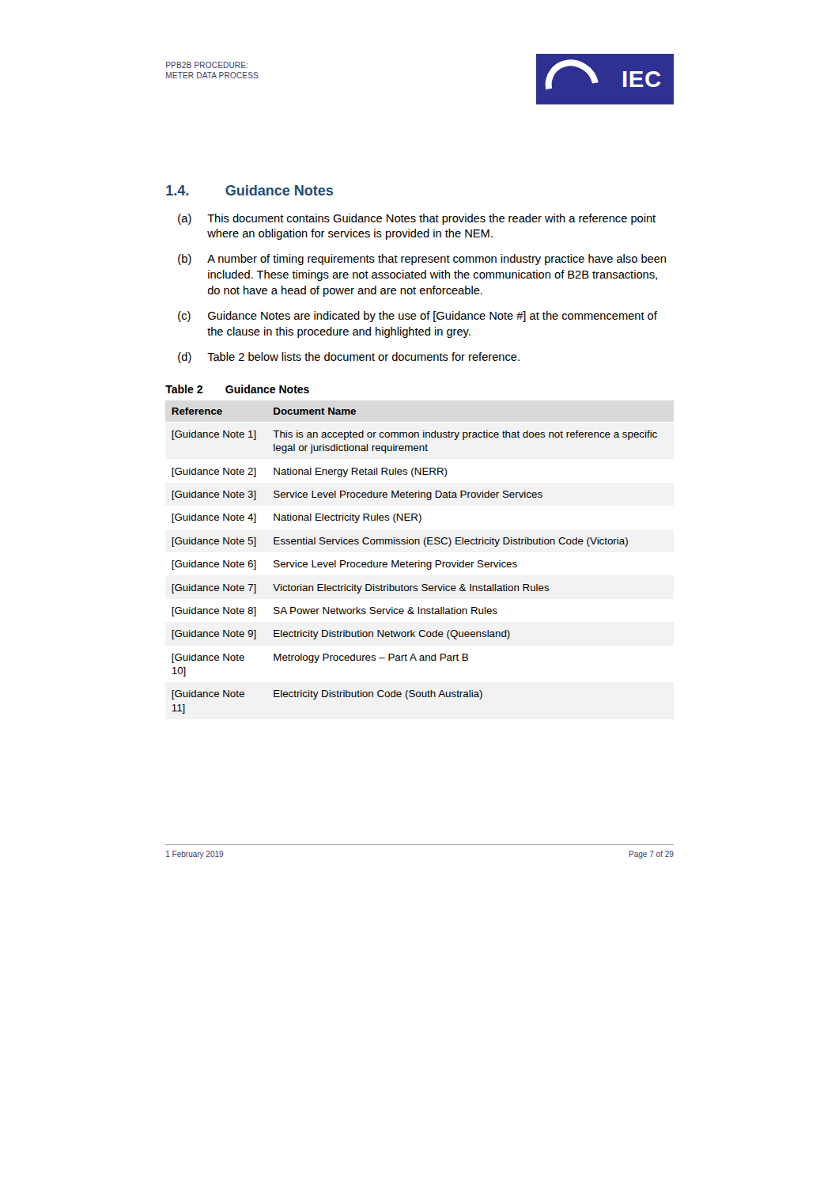PPB2B PROCEDURE:
METER DATA PROCESS
IEC
1.4. Guidance Notes
(a) This document contains Guidance Notes that provides the reader with a reference point where an obligation for services is provided in the NEM.
(b) A number of timing requirements that represent common industry practice have also been included. These timings are not associated with the communication of B2B transactions, do not have a head of power and are not enforceable.
(c) Guidance Notes are indicated by the use of [Guidance Note #] at the commencement of the clause in this procedure and highlighted in grey.
(d) Table 2 below lists the document or documents for reference.
Table 2 Guidance Notes
| Reference | Document Name |
| --- | --- |
| [Guidance Note 1] | This is an accepted or common industry practice that does not reference a specific legal or jurisdictional requirement |
| [Guidance Note 2] | National Energy Retail Rules (NERR) |
| [Guidance Note 3] | Service Level Procedure Metering Data Provider Services |
| [Guidance Note 4] | National Electricity Rules (NER) |
| [Guidance Note 5] | Essential Services Commission (ESC) Electricity Distribution Code (Victoria) |
| [Guidance Note 6] | Service Level Procedure Metering Provider Services |
| [Guidance Note 7] | Victorian Electricity Distributors Service & Installation Rules |
| [Guidance Note 8] | SA Power Networks Service & Installation Rules |
| [Guidance Note 9] | Electricity Distribution Network Code (Queensland) |
| [Guidance Note 10] | Metrology Procedures – Part A and Part B |
| [Guidance Note 11] | Electricity Distribution Code (South Australia) |
1 February 2019 Page 7 of 29